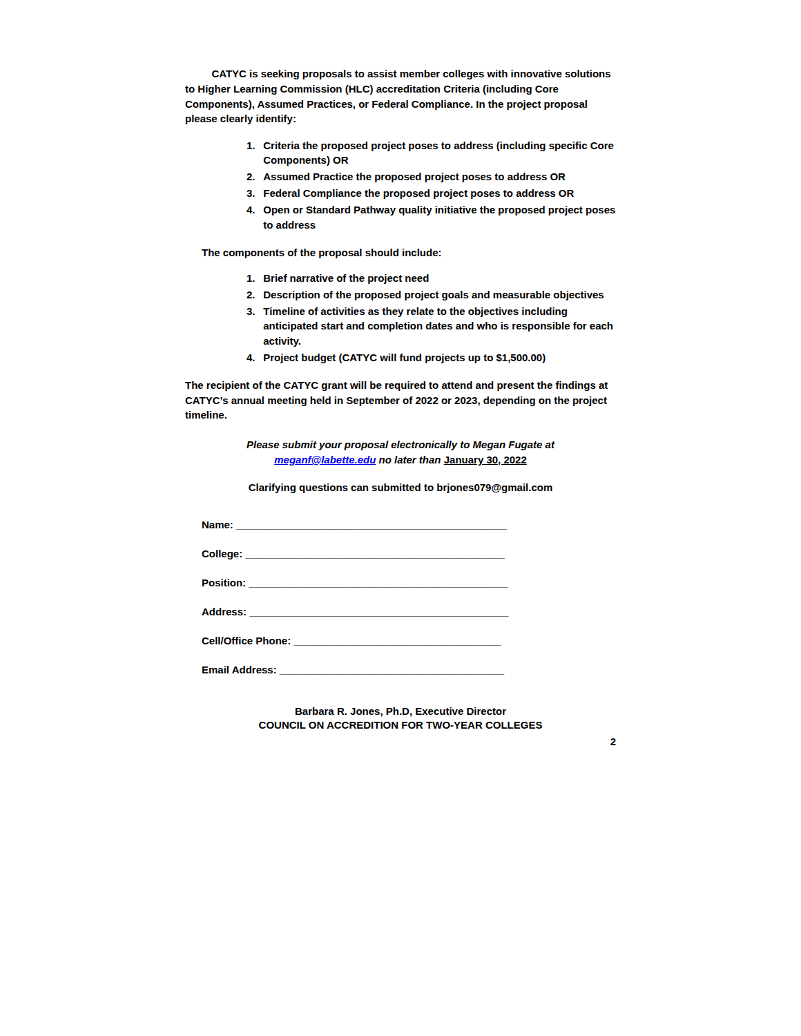CATYC is seeking proposals to assist member colleges with innovative solutions to Higher Learning Commission (HLC) accreditation Criteria (including Core Components), Assumed Practices, or Federal Compliance. In the project proposal please clearly identify:
Criteria the proposed project poses to address (including specific Core Components) OR
Assumed Practice the proposed project poses to address OR
Federal Compliance the proposed project poses to address OR
Open or Standard Pathway quality initiative the proposed project poses to address
The components of the proposal should include:
Brief narrative of the project need
Description of the proposed project goals and measurable objectives
Timeline of activities as they relate to the objectives including anticipated start and completion dates and who is responsible for each activity.
Project budget (CATYC will fund projects up to $1,500.00)
The recipient of the CATYC grant will be required to attend and present the findings at CATYC’s annual meeting held in September of 2022 or 2023, depending on the project timeline.
Please submit your proposal electronically to Megan Fugate at
meganf@labette.edu no later than January 30, 2022
Clarifying questions can submitted to brjones079@gmail.com
Name: _______________________________________________
College: _____________________________________________
Position: _____________________________________________
Address: _____________________________________________
Cell/Office Phone: ____________________________________
Email Address: _______________________________________
Barbara R. Jones, Ph.D, Executive Director
COUNCIL ON ACCREDITION FOR TWO-YEAR COLLEGES
2